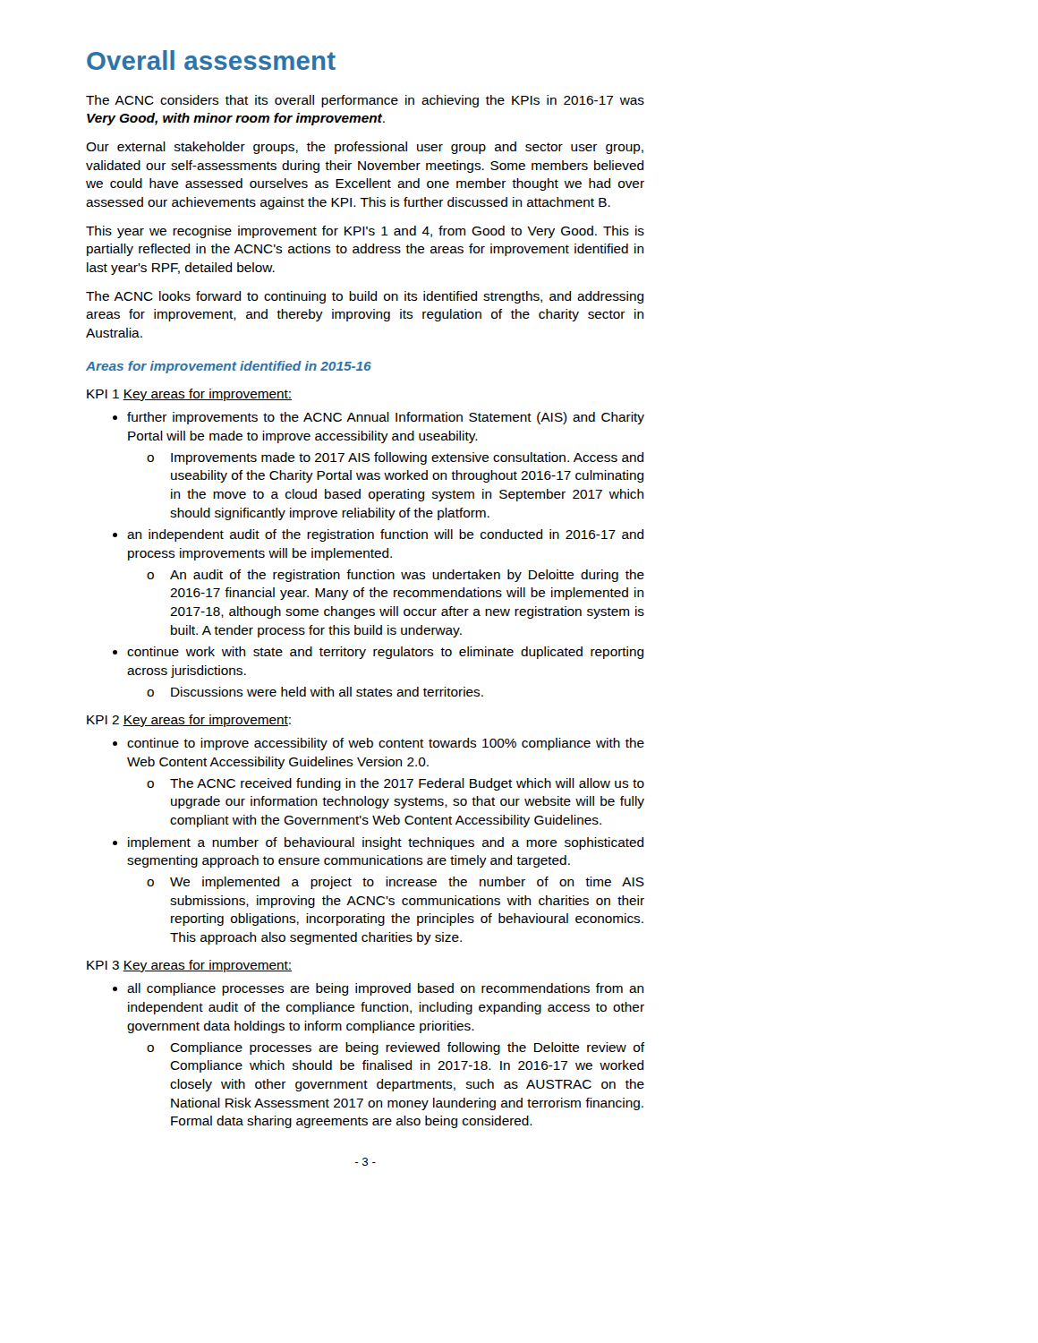Overall assessment
The ACNC considers that its overall performance in achieving the KPIs in 2016-17 was Very Good, with minor room for improvement.
Our external stakeholder groups, the professional user group and sector user group, validated our self-assessments during their November meetings. Some members believed we could have assessed ourselves as Excellent and one member thought we had over assessed our achievements against the KPI. This is further discussed in attachment B.
This year we recognise improvement for KPI's 1 and 4, from Good to Very Good. This is partially reflected in the ACNC's actions to address the areas for improvement identified in last year's RPF, detailed below.
The ACNC looks forward to continuing to build on its identified strengths, and addressing areas for improvement, and thereby improving its regulation of the charity sector in Australia.
Areas for improvement identified in 2015-16
KPI 1 Key areas for improvement:
further improvements to the ACNC Annual Information Statement (AIS) and Charity Portal will be made to improve accessibility and useability.
Improvements made to 2017 AIS following extensive consultation. Access and useability of the Charity Portal was worked on throughout 2016-17 culminating in the move to a cloud based operating system in September 2017 which should significantly improve reliability of the platform.
an independent audit of the registration function will be conducted in 2016-17 and process improvements will be implemented.
An audit of the registration function was undertaken by Deloitte during the 2016-17 financial year. Many of the recommendations will be implemented in 2017-18, although some changes will occur after a new registration system is built. A tender process for this build is underway.
continue work with state and territory regulators to eliminate duplicated reporting across jurisdictions.
Discussions were held with all states and territories.
KPI 2 Key areas for improvement:
continue to improve accessibility of web content towards 100% compliance with the Web Content Accessibility Guidelines Version 2.0.
The ACNC received funding in the 2017 Federal Budget which will allow us to upgrade our information technology systems, so that our website will be fully compliant with the Government's Web Content Accessibility Guidelines.
implement a number of behavioural insight techniques and a more sophisticated segmenting approach to ensure communications are timely and targeted.
We implemented a project to increase the number of on time AIS submissions, improving the ACNC's communications with charities on their reporting obligations, incorporating the principles of behavioural economics. This approach also segmented charities by size.
KPI 3 Key areas for improvement:
all compliance processes are being improved based on recommendations from an independent audit of the compliance function, including expanding access to other government data holdings to inform compliance priorities.
Compliance processes are being reviewed following the Deloitte review of Compliance which should be finalised in 2017-18. In 2016-17 we worked closely with other government departments, such as AUSTRAC on the National Risk Assessment 2017 on money laundering and terrorism financing. Formal data sharing agreements are also being considered.
- 3 -